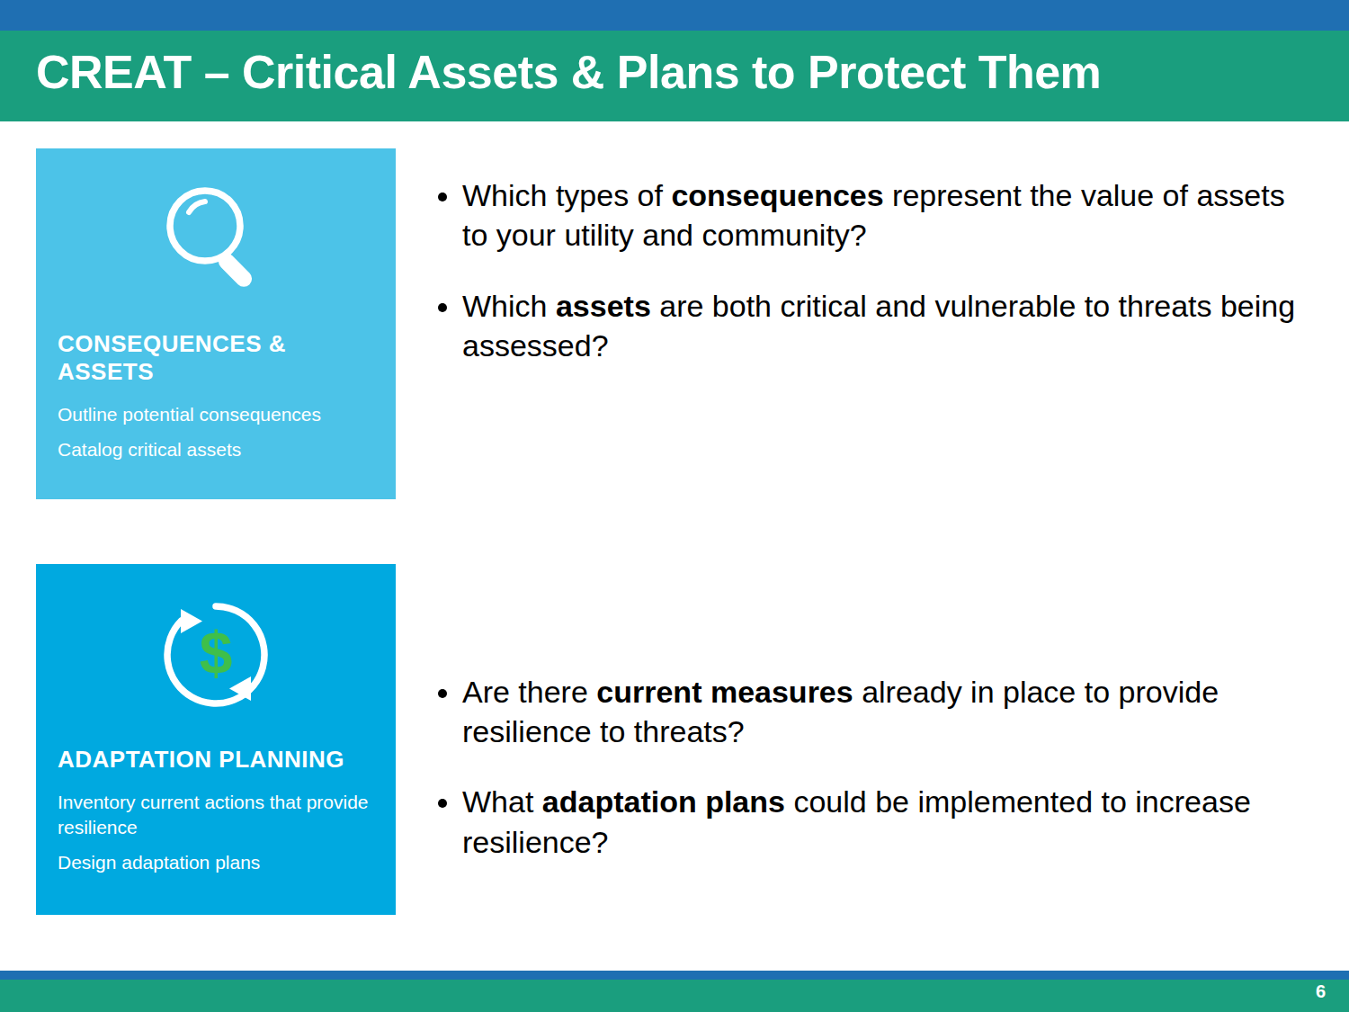CREAT – Critical Assets & Plans to Protect Them
Consequences & Assets
Outline potential consequences
Catalog critical assets
Which types of consequences represent the value of assets to your utility and community?
Which assets are both critical and vulnerable to threats being assessed?
$
Adaptation Planning
Inventory current actions that provide resilience
Design adaptation plans
Are there current measures already in place to provide resilience to threats?
What adaptation plans could be implemented to increase resilience?
6